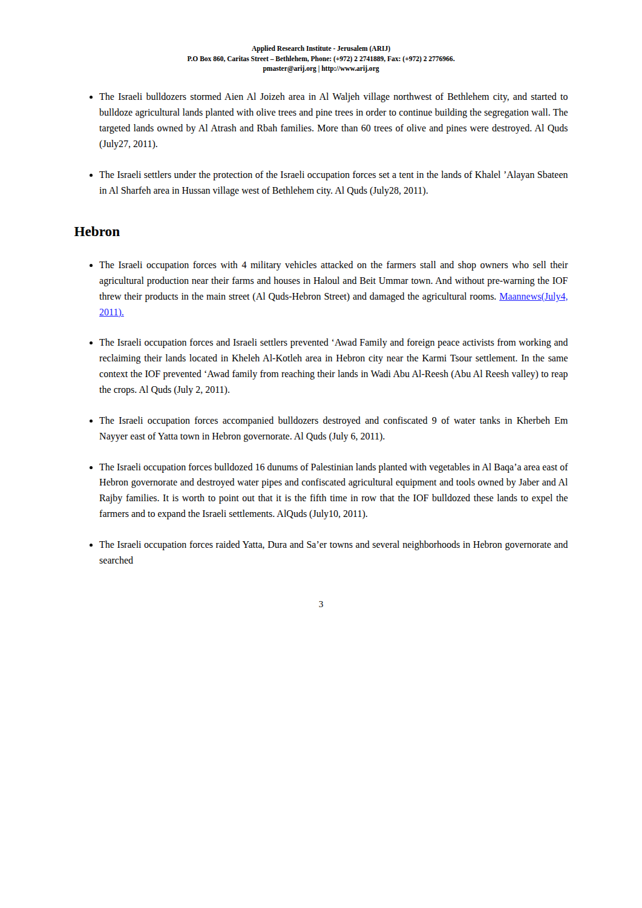Applied Research Institute - Jerusalem (ARIJ)
P.O Box 860, Caritas Street – Bethlehem, Phone: (+972) 2 2741889, Fax: (+972) 2 2776966.
pmaster@arij.org | http://www.arij.org
The Israeli bulldozers stormed Aien Al Joizeh area in Al Waljeh village northwest of Bethlehem city, and started to bulldoze agricultural lands planted with olive trees and pine trees in order to continue building the segregation wall. The targeted lands owned by Al Atrash and Rbah families. More than 60 trees of olive and pines were destroyed. Al Quds (July27, 2011).
The Israeli settlers under the protection of the Israeli occupation forces set a tent in the lands of Khalel ’Alayan Sbateen in Al Sharfeh area in Hussan village west of Bethlehem city. Al Quds (July28, 2011).
Hebron
The Israeli occupation forces with 4 military vehicles attacked on the farmers stall and shop owners who sell their agricultural production near their farms and houses in Haloul and Beit Ummar town. And without pre-warning the IOF threw their products in the main street (Al Quds-Hebron Street) and damaged the agricultural rooms. Maannews(July4, 2011).
The Israeli occupation forces and Israeli settlers prevented ‘Awad Family and foreign peace activists from working and reclaiming their lands located in Kheleh Al-Kotleh area in Hebron city near the Karmi Tsour settlement. In the same context the IOF prevented ‘Awad family from reaching their lands in Wadi Abu Al-Reesh (Abu Al Reesh valley) to reap the crops. Al Quds (July 2, 2011).
The Israeli occupation forces accompanied bulldozers destroyed and confiscated 9 of water tanks in Kherbeh Em Nayyer east of Yatta town in Hebron governorate. Al Quds (July 6, 2011).
The Israeli occupation forces bulldozed 16 dunums of Palestinian lands planted with vegetables in Al Baqa’a area east of Hebron governorate and destroyed water pipes and confiscated agricultural equipment and tools owned by Jaber and Al Rajby families. It is worth to point out that it is the fifth time in row that the IOF bulldozed these lands to expel the farmers and to expand the Israeli settlements. AlQuds (July10, 2011).
The Israeli occupation forces raided Yatta, Dura and Sa’er towns and several neighborhoods in Hebron governorate and searched
3